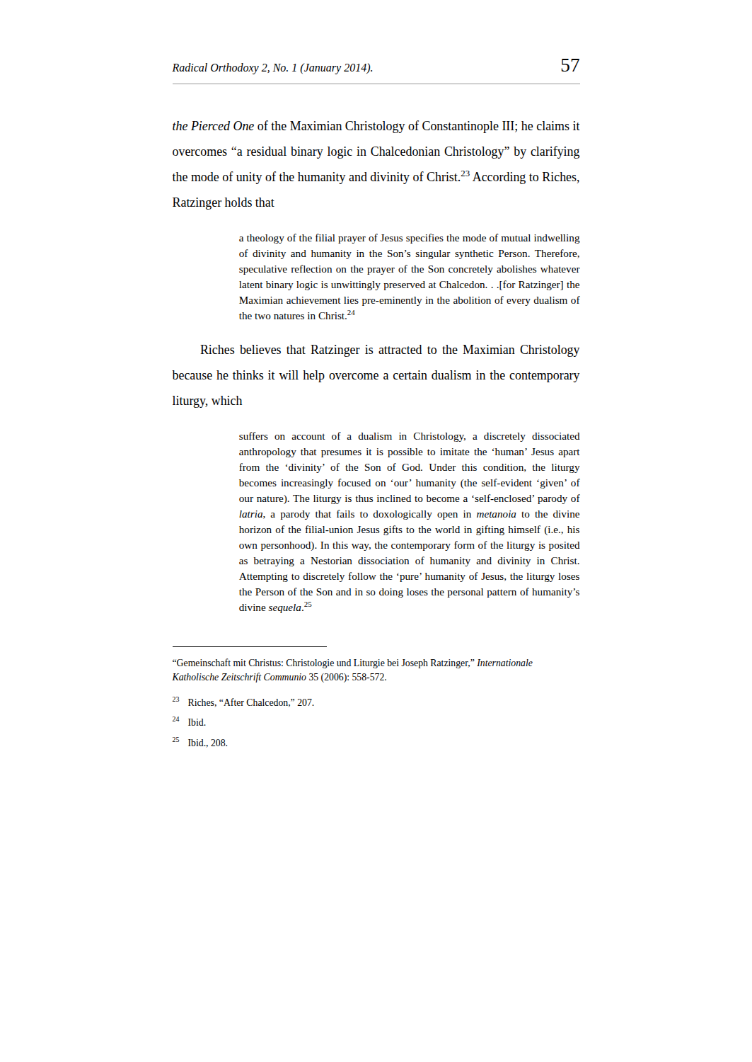Radical Orthodoxy 2, No. 1 (January 2014). 57
the Pierced One of the Maximian Christology of Constantinople III; he claims it overcomes “a residual binary logic in Chalcedonian Christology” by clarifying the mode of unity of the humanity and divinity of Christ.23 According to Riches, Ratzinger holds that
a theology of the filial prayer of Jesus specifies the mode of mutual indwelling of divinity and humanity in the Son’s singular synthetic Person. Therefore, speculative reflection on the prayer of the Son concretely abolishes whatever latent binary logic is unwittingly preserved at Chalcedon. . .[for Ratzinger] the Maximian achievement lies pre-eminently in the abolition of every dualism of the two natures in Christ.24
Riches believes that Ratzinger is attracted to the Maximian Christology because he thinks it will help overcome a certain dualism in the contemporary liturgy, which
suffers on account of a dualism in Christology, a discretely dissociated anthropology that presumes it is possible to imitate the ‘human’ Jesus apart from the ‘divinity’ of the Son of God. Under this condition, the liturgy becomes increasingly focused on ‘our’ humanity (the self-evident ‘given’ of our nature). The liturgy is thus inclined to become a ‘self-enclosed’ parody of latria, a parody that fails to doxologically open in metanoia to the divine horizon of the filial-union Jesus gifts to the world in gifting himself (i.e., his own personhood). In this way, the contemporary form of the liturgy is posited as betraying a Nestorian dissociation of humanity and divinity in Christ. Attempting to discretely follow the ‘pure’ humanity of Jesus, the liturgy loses the Person of the Son and in so doing loses the personal pattern of humanity’s divine sequela.25
“Gemeinschaft mit Christus: Christologie und Liturgie bei Joseph Ratzinger,” Internationale Katholische Zeitschrift Communio 35 (2006): 558-572.
23 Riches, “After Chalcedon,” 207.
24 Ibid.
25 Ibid., 208.